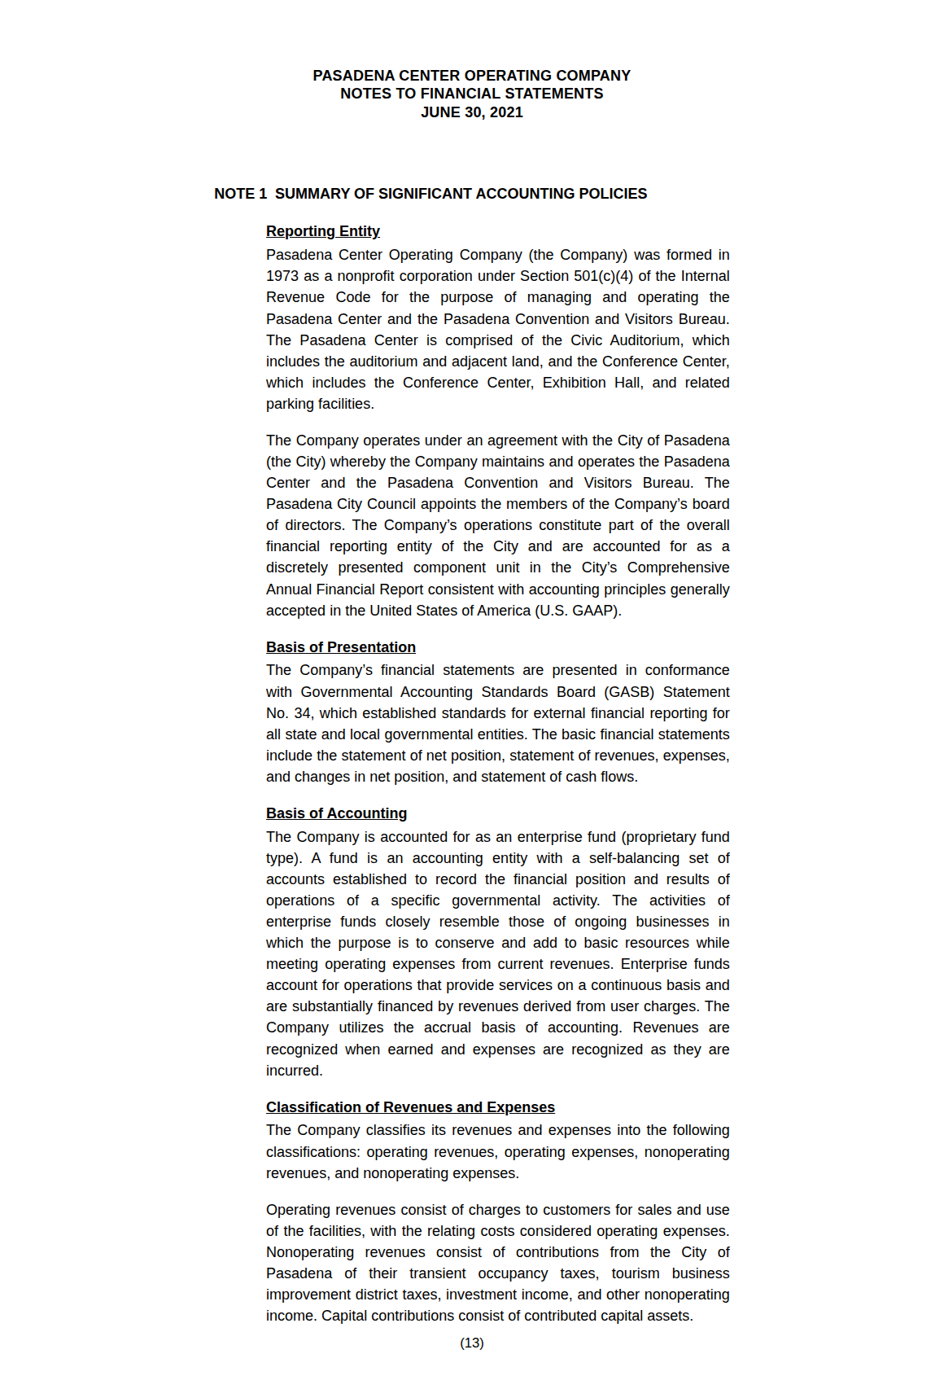PASADENA CENTER OPERATING COMPANY
NOTES TO FINANCIAL STATEMENTS
JUNE 30, 2021
NOTE 1 SUMMARY OF SIGNIFICANT ACCOUNTING POLICIES
Reporting Entity
Pasadena Center Operating Company (the Company) was formed in 1973 as a nonprofit corporation under Section 501(c)(4) of the Internal Revenue Code for the purpose of managing and operating the Pasadena Center and the Pasadena Convention and Visitors Bureau. The Pasadena Center is comprised of the Civic Auditorium, which includes the auditorium and adjacent land, and the Conference Center, which includes the Conference Center, Exhibition Hall, and related parking facilities.
The Company operates under an agreement with the City of Pasadena (the City) whereby the Company maintains and operates the Pasadena Center and the Pasadena Convention and Visitors Bureau. The Pasadena City Council appoints the members of the Company’s board of directors. The Company’s operations constitute part of the overall financial reporting entity of the City and are accounted for as a discretely presented component unit in the City’s Comprehensive Annual Financial Report consistent with accounting principles generally accepted in the United States of America (U.S. GAAP).
Basis of Presentation
The Company’s financial statements are presented in conformance with Governmental Accounting Standards Board (GASB) Statement No. 34, which established standards for external financial reporting for all state and local governmental entities. The basic financial statements include the statement of net position, statement of revenues, expenses, and changes in net position, and statement of cash flows.
Basis of Accounting
The Company is accounted for as an enterprise fund (proprietary fund type). A fund is an accounting entity with a self-balancing set of accounts established to record the financial position and results of operations of a specific governmental activity. The activities of enterprise funds closely resemble those of ongoing businesses in which the purpose is to conserve and add to basic resources while meeting operating expenses from current revenues. Enterprise funds account for operations that provide services on a continuous basis and are substantially financed by revenues derived from user charges. The Company utilizes the accrual basis of accounting. Revenues are recognized when earned and expenses are recognized as they are incurred.
Classification of Revenues and Expenses
The Company classifies its revenues and expenses into the following classifications: operating revenues, operating expenses, nonoperating revenues, and nonoperating expenses.
Operating revenues consist of charges to customers for sales and use of the facilities, with the relating costs considered operating expenses. Nonoperating revenues consist of contributions from the City of Pasadena of their transient occupancy taxes, tourism business improvement district taxes, investment income, and other nonoperating income. Capital contributions consist of contributed capital assets.
(13)